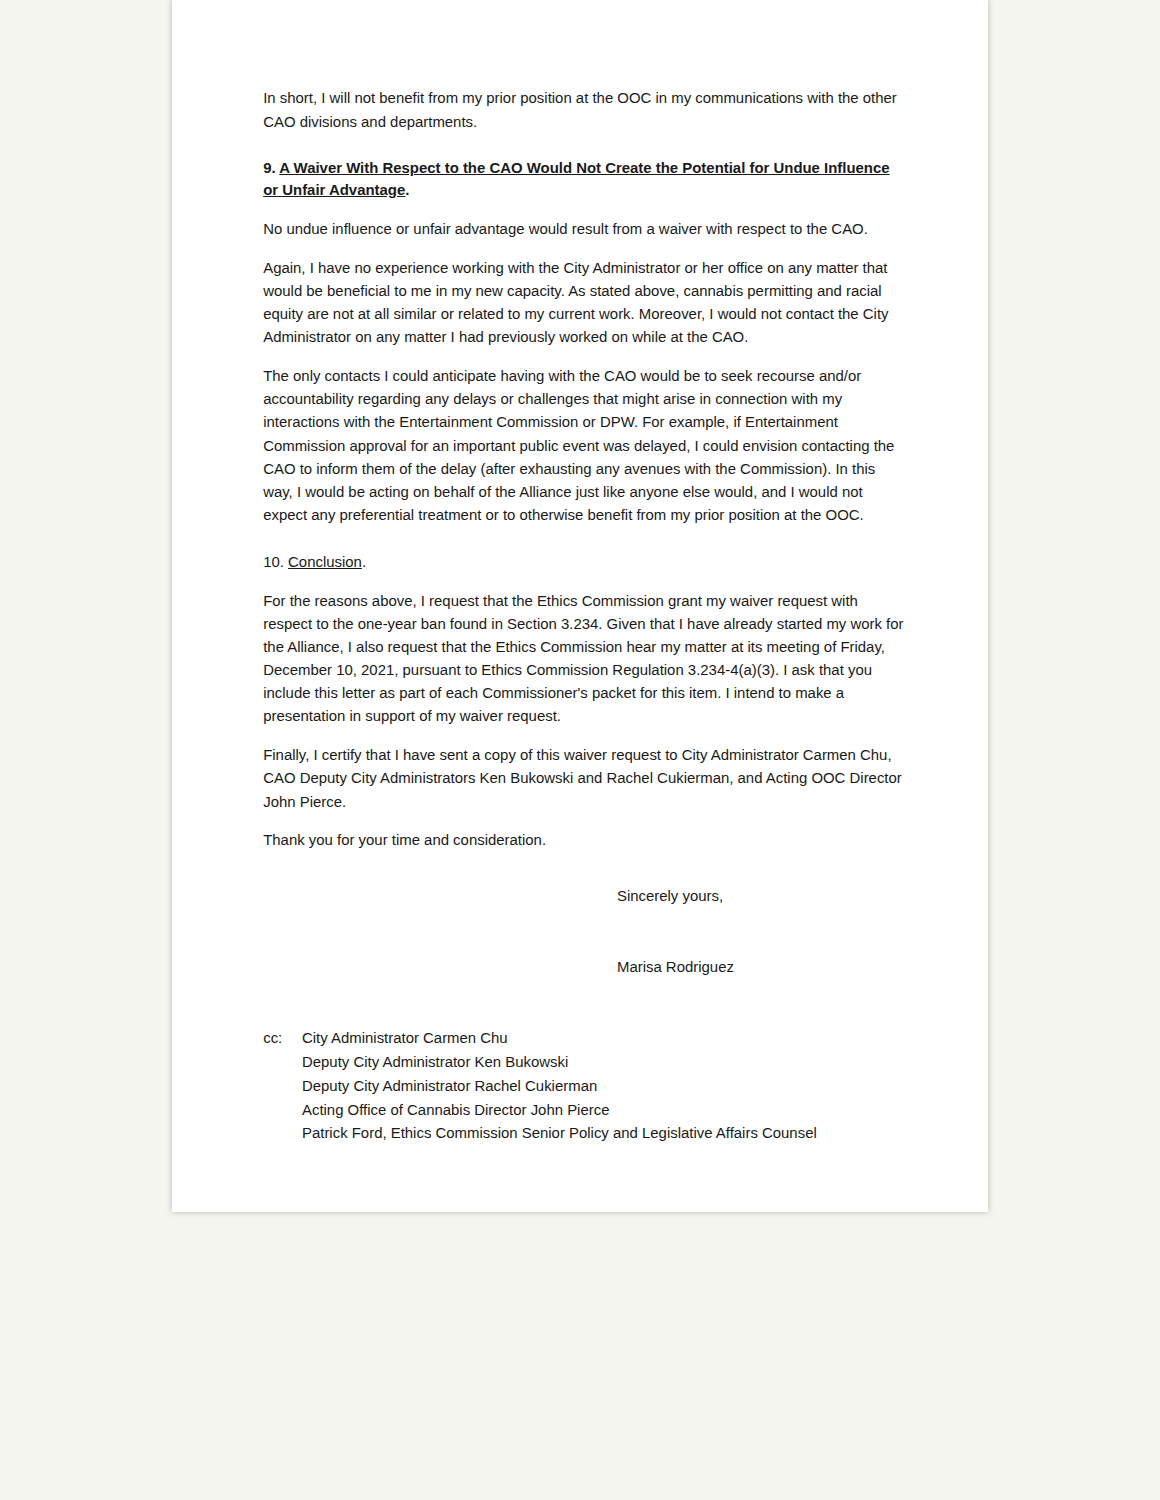In short, I will not benefit from my prior position at the OOC in my communications with the other CAO divisions and departments.
9. A Waiver With Respect to the CAO Would Not Create the Potential for Undue Influence or Unfair Advantage.
No undue influence or unfair advantage would result from a waiver with respect to the CAO.
Again, I have no experience working with the City Administrator or her office on any matter that would be beneficial to me in my new capacity. As stated above, cannabis permitting and racial equity are not at all similar or related to my current work. Moreover, I would not contact the City Administrator on any matter I had previously worked on while at the CAO.
The only contacts I could anticipate having with the CAO would be to seek recourse and/or accountability regarding any delays or challenges that might arise in connection with my interactions with the Entertainment Commission or DPW. For example, if Entertainment Commission approval for an important public event was delayed, I could envision contacting the CAO to inform them of the delay (after exhausting any avenues with the Commission). In this way, I would be acting on behalf of the Alliance just like anyone else would, and I would not expect any preferential treatment or to otherwise benefit from my prior position at the OOC.
10. Conclusion.
For the reasons above, I request that the Ethics Commission grant my waiver request with respect to the one-year ban found in Section 3.234. Given that I have already started my work for the Alliance, I also request that the Ethics Commission hear my matter at its meeting of Friday, December 10, 2021, pursuant to Ethics Commission Regulation 3.234-4(a)(3). I ask that you include this letter as part of each Commissioner's packet for this item. I intend to make a presentation in support of my waiver request.
Finally, I certify that I have sent a copy of this waiver request to City Administrator Carmen Chu, CAO Deputy City Administrators Ken Bukowski and Rachel Cukierman, and Acting OOC Director John Pierce.
Thank you for your time and consideration.
Sincerely yours,
    
Marisa Rodriguez
cc:
City Administrator Carmen Chu
Deputy City Administrator Ken Bukowski
Deputy City Administrator Rachel Cukierman
Acting Office of Cannabis Director John Pierce
Patrick Ford, Ethics Commission Senior Policy and Legislative Affairs Counsel